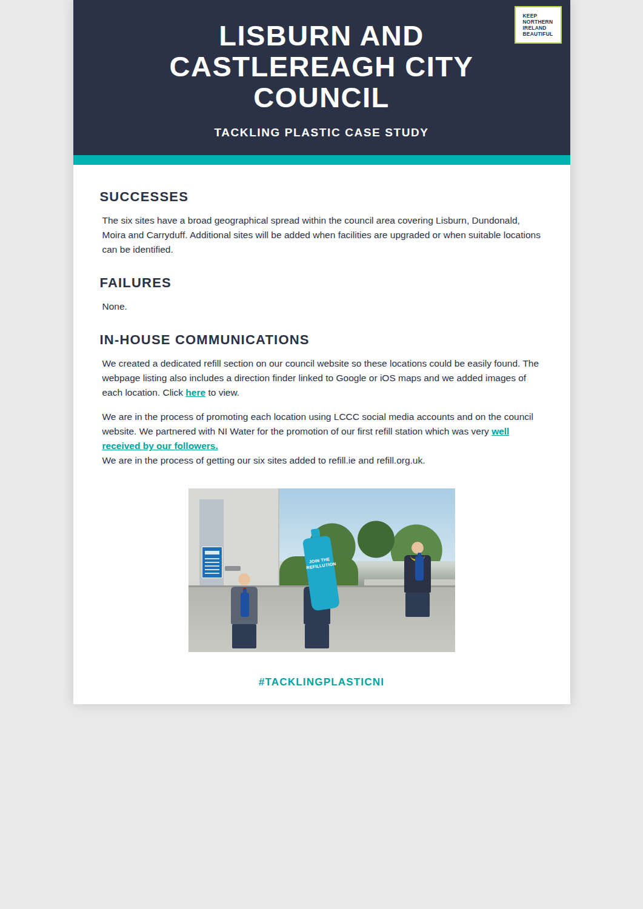Keep
Northern
Ireland
Beautiful
Lisburn and Castlereagh City Council
Tackling Plastic Case Study
Successes
The six sites have a broad geographical spread within the council area covering Lisburn, Dundonald, Moira and Carryduff. Additional sites will be added when facilities are upgraded or when suitable locations can be identified.
Failures
None.
In-house Communications
We created a dedicated refill section on our council website so these locations could be easily found. The webpage listing also includes a direction finder linked to Google or iOS maps and we added images of each location. Click here to view.
We are in the process of promoting each location using LCCC social media accounts and on the council website. We partnered with NI Water for the promotion of our first refill station which was very well received by our followers.
We are in the process of getting our six sites added to refill.ie and refill.org.uk.
Join the
Refillution
#TacklingPlasticNI